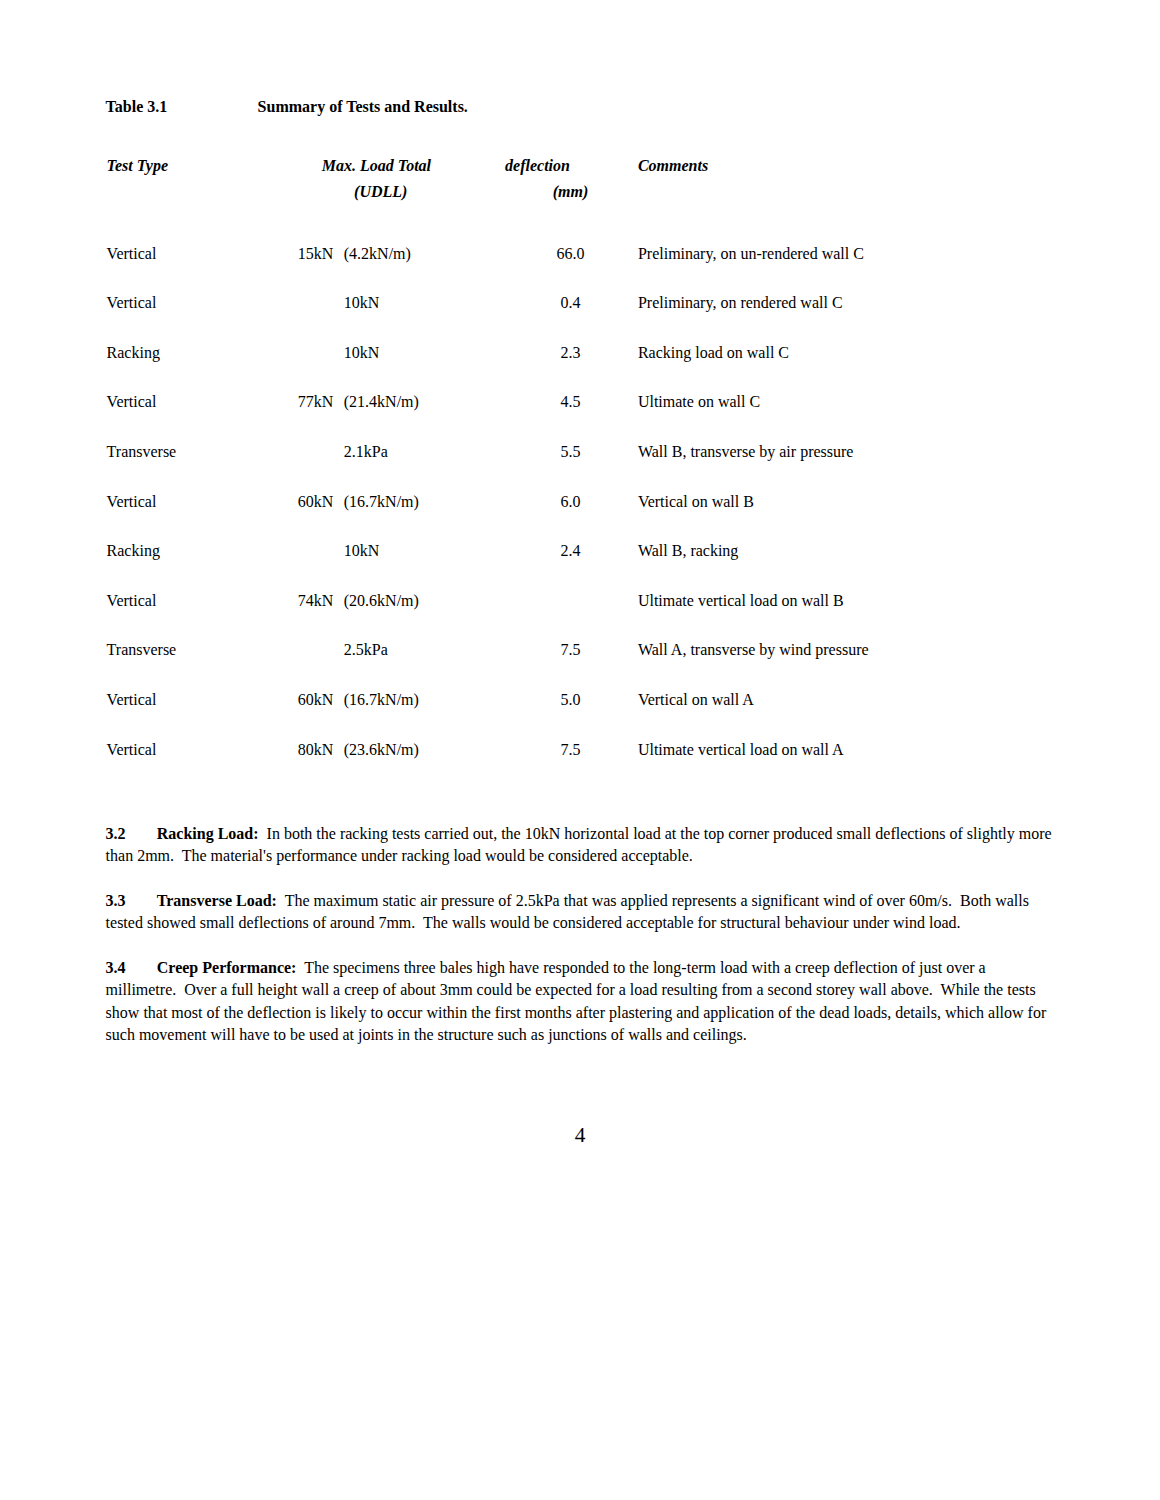Table 3.1 Summary of Tests and Results.
| Test Type | Max. Load Total | deflection | Comments |
| --- | --- | --- | --- |
| | (UDLL) | (mm) | |
| Vertical | 15kN | (4.2kN/m) | 66.0 | Preliminary, on un-rendered wall C |
| Vertical | | 10kN | 0.4 | Preliminary, on rendered wall C |
| Racking | | 10kN | 2.3 | Racking load on wall C |
| Vertical | 77kN | (21.4kN/m) | 4.5 | Ultimate on wall C |
| Transverse | | 2.1kPa | 5.5 | Wall B, transverse by air pressure |
| Vertical | 60kN | (16.7kN/m) | 6.0 | Vertical on wall B |
| Racking | | 10kN | 2.4 | Wall B, racking |
| Vertical | 74kN | (20.6kN/m) | | Ultimate vertical load on wall B |
| Transverse | | 2.5kPa | 7.5 | Wall A, transverse by wind pressure |
| Vertical | 60kN | (16.7kN/m) | 5.0 | Vertical on wall A |
| Vertical | 80kN | (23.6kN/m) | 7.5 | Ultimate vertical load on wall A |
3.2 Racking Load: In both the racking tests carried out, the 10kN horizontal load at the top corner produced small deflections of slightly more than 2mm. The material's performance under racking load would be considered acceptable.
3.3 Transverse Load: The maximum static air pressure of 2.5kPa that was applied represents a significant wind of over 60m/s. Both walls tested showed small deflections of around 7mm. The walls would be considered acceptable for structural behaviour under wind load.
3.4 Creep Performance: The specimens three bales high have responded to the long-term load with a creep deflection of just over a millimetre. Over a full height wall a creep of about 3mm could be expected for a load resulting from a second storey wall above. While the tests show that most of the deflection is likely to occur within the first months after plastering and application of the dead loads, details, which allow for such movement will have to be used at joints in the structure such as junctions of walls and ceilings.
4